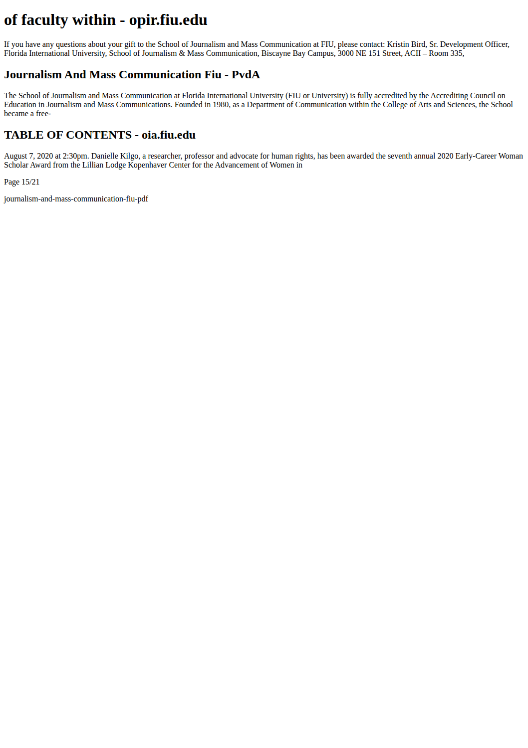of faculty within - opir.fiu.edu
If you have any questions about your gift to the School of Journalism and Mass Communication at FIU, please contact: Kristin Bird, Sr. Development Officer, Florida International University, School of Journalism & Mass Communication, Biscayne Bay Campus, 3000 NE 151 Street, ACII – Room 335,
Journalism And Mass Communication Fiu - PvdA
The School of Journalism and Mass Communication at Florida International University (FIU or University) is fully accredited by the Accrediting Council on Education in Journalism and Mass Communications. Founded in 1980, as a Department of Communication within the College of Arts and Sciences, the School became a free-
TABLE OF CONTENTS - oia.fiu.edu
August 7, 2020 at 2:30pm. Danielle Kilgo, a researcher, professor and advocate for human rights, has been awarded the seventh annual 2020 Early-Career Woman Scholar Award from the Lillian Lodge Kopenhaver Center for the Advancement of Women in
Page 15/21
journalism-and-mass-communication-fiu-pdf